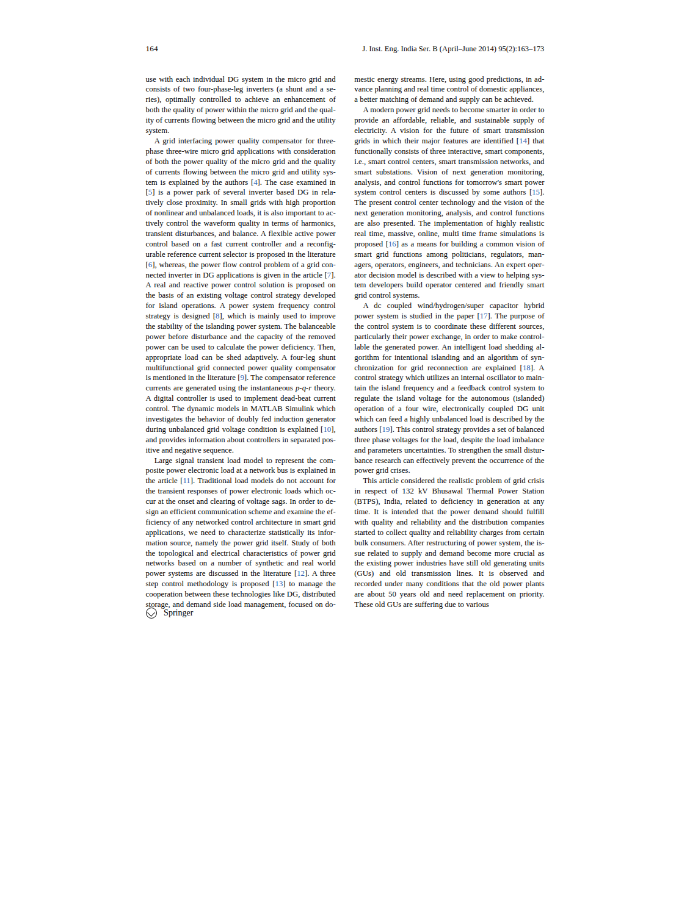164 J. Inst. Eng. India Ser. B (April–June 2014) 95(2):163–173
use with each individual DG system in the micro grid and consists of two four-phase-leg inverters (a shunt and a series), optimally controlled to achieve an enhancement of both the quality of power within the micro grid and the quality of currents flowing between the micro grid and the utility system.
A grid interfacing power quality compensator for three-phase three-wire micro grid applications with consideration of both the power quality of the micro grid and the quality of currents flowing between the micro grid and utility system is explained by the authors [4]. The case examined in [5] is a power park of several inverter based DG in relatively close proximity. In small grids with high proportion of nonlinear and unbalanced loads, it is also important to actively control the waveform quality in terms of harmonics, transient disturbances, and balance. A flexible active power control based on a fast current controller and a reconfigurable reference current selector is proposed in the literature [6], whereas, the power flow control problem of a grid connected inverter in DG applications is given in the article [7]. A real and reactive power control solution is proposed on the basis of an existing voltage control strategy developed for island operations. A power system frequency control strategy is designed [8], which is mainly used to improve the stability of the islanding power system. The balanceable power before disturbance and the capacity of the removed power can be used to calculate the power deficiency. Then, appropriate load can be shed adaptively. A four-leg shunt multifunctional grid connected power quality compensator is mentioned in the literature [9]. The compensator reference currents are generated using the instantaneous p-q-r theory. A digital controller is used to implement dead-beat current control. The dynamic models in MATLAB Simulink which investigates the behavior of doubly fed induction generator during unbalanced grid voltage condition is explained [10], and provides information about controllers in separated positive and negative sequence.
Large signal transient load model to represent the composite power electronic load at a network bus is explained in the article [11]. Traditional load models do not account for the transient responses of power electronic loads which occur at the onset and clearing of voltage sags. In order to design an efficient communication scheme and examine the efficiency of any networked control architecture in smart grid applications, we need to characterize statistically its information source, namely the power grid itself. Study of both the topological and electrical characteristics of power grid networks based on a number of synthetic and real world power systems are discussed in the literature [12]. A three step control methodology is proposed [13] to manage the cooperation between these technologies like DG, distributed storage, and demand side load management, focused on domestic energy streams. Here, using good predictions, in advance planning and real time control of domestic appliances, a better matching of demand and supply can be achieved.
A modern power grid needs to become smarter in order to provide an affordable, reliable, and sustainable supply of electricity. A vision for the future of smart transmission grids in which their major features are identified [14] that functionally consists of three interactive, smart components, i.e., smart control centers, smart transmission networks, and smart substations. Vision of next generation monitoring, analysis, and control functions for tomorrow's smart power system control centers is discussed by some authors [15]. The present control center technology and the vision of the next generation monitoring, analysis, and control functions are also presented. The implementation of highly realistic real time, massive, online, multi time frame simulations is proposed [16] as a means for building a common vision of smart grid functions among politicians, regulators, managers, operators, engineers, and technicians. An expert operator decision model is described with a view to helping system developers build operator centered and friendly smart grid control systems.
A dc coupled wind/hydrogen/super capacitor hybrid power system is studied in the paper [17]. The purpose of the control system is to coordinate these different sources, particularly their power exchange, in order to make controllable the generated power. An intelligent load shedding algorithm for intentional islanding and an algorithm of synchronization for grid reconnection are explained [18]. A control strategy which utilizes an internal oscillator to maintain the island frequency and a feedback control system to regulate the island voltage for the autonomous (islanded) operation of a four wire, electronically coupled DG unit which can feed a highly unbalanced load is described by the authors [19]. This control strategy provides a set of balanced three phase voltages for the load, despite the load imbalance and parameters uncertainties. To strengthen the small disturbance research can effectively prevent the occurrence of the power grid crises.
This article considered the realistic problem of grid crisis in respect of 132 kV Bhusawal Thermal Power Station (BTPS), India, related to deficiency in generation at any time. It is intended that the power demand should fulfill with quality and reliability and the distribution companies started to collect quality and reliability charges from certain bulk consumers. After restructuring of power system, the issue related to supply and demand become more crucial as the existing power industries have still old generating units (GUs) and old transmission lines. It is observed and recorded under many conditions that the old power plants are about 50 years old and need replacement on priority. These old GUs are suffering due to various
Springer